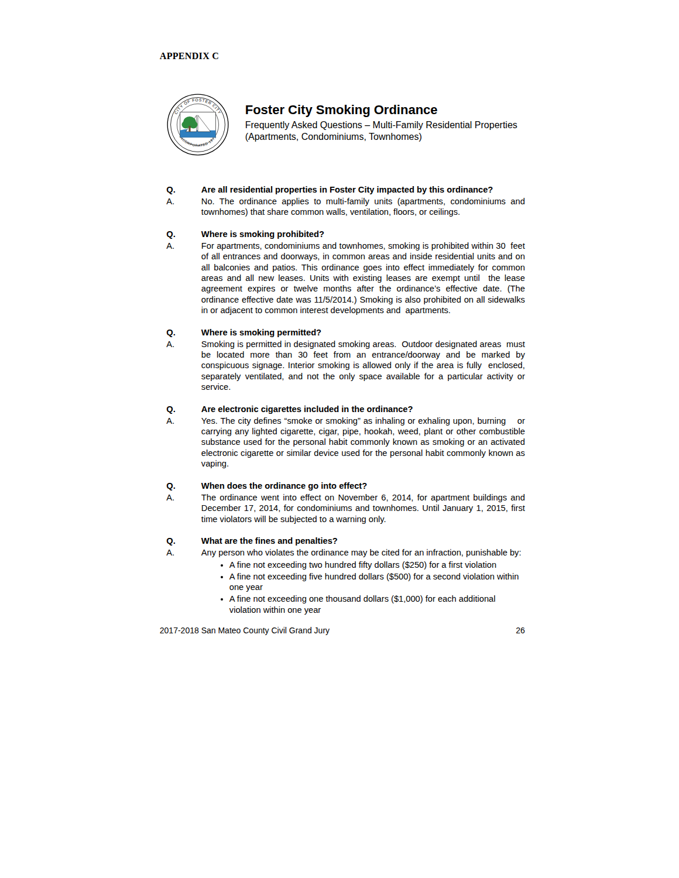APPENDIX C
CITY OF FOSTER CITY INCORPORATED 1971
Foster City Smoking Ordinance
Frequently Asked Questions – Multi-Family Residential Properties
(Apartments, Condominiums, Townhomes)
Q.
Are all residential properties in Foster City impacted by this ordinance?
A.
No. The ordinance applies to multi-family units (apartments, condominiums and townhomes) that share common walls, ventilation, floors, or ceilings.
Q.
Where is smoking prohibited?
A.
For apartments, condominiums and townhomes, smoking is prohibited within 30 feet of all entrances and doorways, in common areas and inside residential units and on all balconies and patios. This ordinance goes into effect immediately for common areas and all new leases. Units with existing leases are exempt until the lease agreement expires or twelve months after the ordinance’s effective date. (The ordinance effective date was 11/5/2014.) Smoking is also prohibited on all sidewalks in or adjacent to common interest developments and apartments.
Q.
Where is smoking permitted?
A.
Smoking is permitted in designated smoking areas. Outdoor designated areas must be located more than 30 feet from an entrance/doorway and be marked by conspicuous signage. Interior smoking is allowed only if the area is fully enclosed, separately ventilated, and not the only space available for a particular activity or service.
Q.
Are electronic cigarettes included in the ordinance?
A.
Yes. The city defines “smoke or smoking” as inhaling or exhaling upon, burning or carrying any lighted cigarette, cigar, pipe, hookah, weed, plant or other combustible substance used for the personal habit commonly known as smoking or an activated electronic cigarette or similar device used for the personal habit commonly known as vaping.
Q.
When does the ordinance go into effect?
A.
The ordinance went into effect on November 6, 2014, for apartment buildings and December 17, 2014, for condominiums and townhomes. Until January 1, 2015, first time violators will be subjected to a warning only.
Q.
What are the fines and penalties?
A.
Any person who violates the ordinance may be cited for an infraction, punishable by:
A fine not exceeding two hundred fifty dollars ($250) for a first violation
A fine not exceeding five hundred dollars ($500) for a second violation within one year
A fine not exceeding one thousand dollars ($1,000) for each additional violation within one year
2017-2018 San Mateo County Civil Grand Jury
26